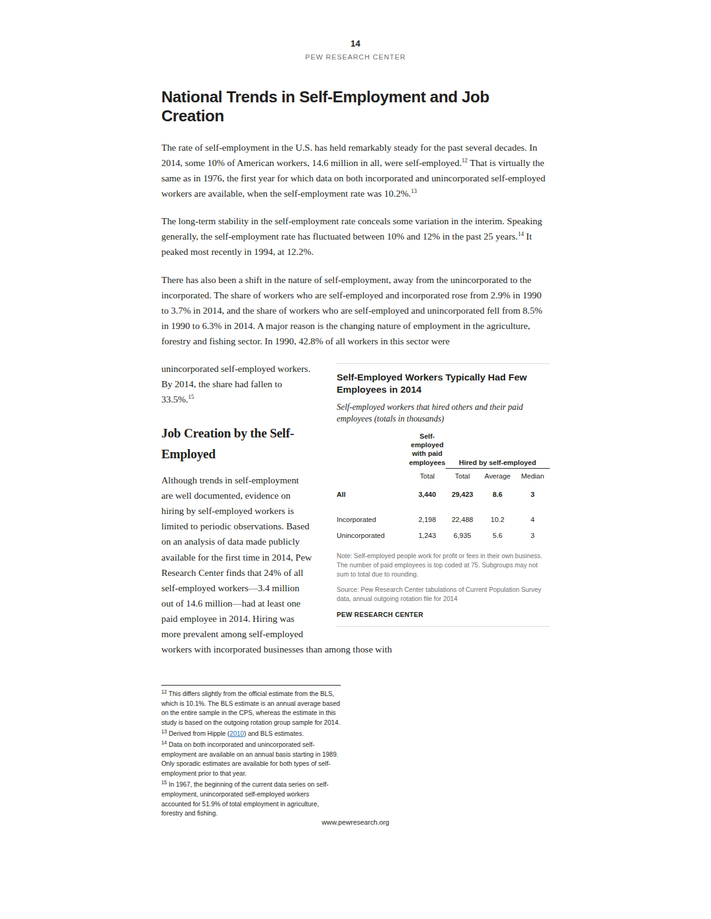14
PEW RESEARCH CENTER
National Trends in Self-Employment and Job Creation
The rate of self-employment in the U.S. has held remarkably steady for the past several decades. In 2014, some 10% of American workers, 14.6 million in all, were self-employed.12 That is virtually the same as in 1976, the first year for which data on both incorporated and unincorporated self-employed workers are available, when the self-employment rate was 10.2%.13
The long-term stability in the self-employment rate conceals some variation in the interim. Speaking generally, the self-employment rate has fluctuated between 10% and 12% in the past 25 years.14 It peaked most recently in 1994, at 12.2%.
There has also been a shift in the nature of self-employment, away from the unincorporated to the incorporated. The share of workers who are self-employed and incorporated rose from 2.9% in 1990 to 3.7% in 2014, and the share of workers who are self-employed and unincorporated fell from 8.5% in 1990 to 6.3% in 2014. A major reason is the changing nature of employment in the agriculture, forestry and fishing sector. In 1990, 42.8% of all workers in this sector were
Self-Employed Workers Typically Had Few Employees in 2014
Self-employed workers that hired others and their paid employees (totals in thousands)
| | Self- employed with paid employees | Hired by self-employed |
| | Total | Total | Average | Median |
| All | 3,440 | 29,423 | 8.6 | 3 |
| Incorporated | 2,198 | 22,488 | 10.2 | 4 |
| Unincorporated | 1,243 | 6,935 | 5.6 | 3 |
Note: Self-employed people work for profit or fees in their own business. The number of paid employees is top coded at 75. Subgroups may not sum to total due to rounding.
Source: Pew Research Center tabulations of Current Population Survey data, annual outgoing rotation file for 2014
PEW RESEARCH CENTER
unincorporated self-employed workers. By 2014, the share had fallen to 33.5%.15
Job Creation by the Self-Employed
Although trends in self-employment are well documented, evidence on hiring by self-employed workers is limited to periodic observations. Based on an analysis of data made publicly available for the first time in 2014, Pew Research Center finds that 24% of all self-employed workers—3.4 million out of 14.6 million—had at least one paid employee in 2014. Hiring was more prevalent among self-employed workers with incorporated businesses than among those with
12 This differs slightly from the official estimate from the BLS, which is 10.1%. The BLS estimate is an annual average based on the entire sample in the CPS, whereas the estimate in this study is based on the outgoing rotation group sample for 2014.
13 Derived from Hipple (2010) and BLS estimates.
14 Data on both incorporated and unincorporated self-employment are available on an annual basis starting in 1989. Only sporadic estimates are available for both types of self-employment prior to that year.
15 In 1967, the beginning of the current data series on self-employment, unincorporated self-employed workers accounted for 51.9% of total employment in agriculture, forestry and fishing.
www.pewresearch.org